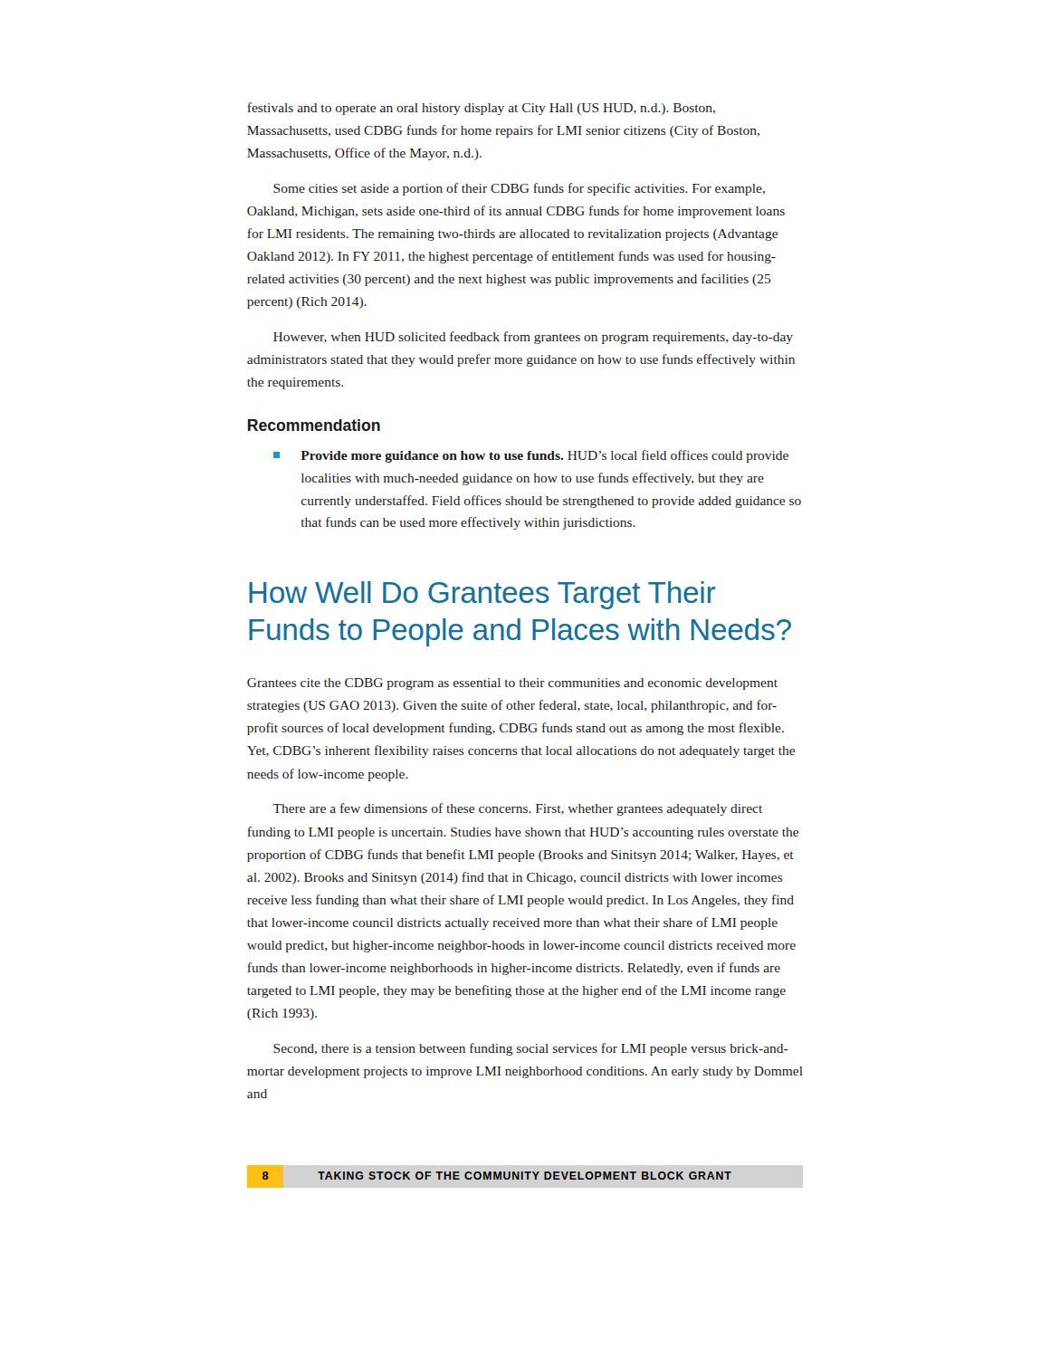festivals and to operate an oral history display at City Hall (US HUD, n.d.). Boston, Massachusetts, used CDBG funds for home repairs for LMI senior citizens (City of Boston, Massachusetts, Office of the Mayor, n.d.).
Some cities set aside a portion of their CDBG funds for specific activities. For example, Oakland, Michigan, sets aside one-third of its annual CDBG funds for home improvement loans for LMI residents. The remaining two-thirds are allocated to revitalization projects (Advantage Oakland 2012). In FY 2011, the highest percentage of entitlement funds was used for housing-related activities (30 percent) and the next highest was public improvements and facilities (25 percent) (Rich 2014).
However, when HUD solicited feedback from grantees on program requirements, day-to-day administrators stated that they would prefer more guidance on how to use funds effectively within the requirements.
Recommendation
Provide more guidance on how to use funds. HUD’s local field offices could provide localities with much-needed guidance on how to use funds effectively, but they are currently understaffed. Field offices should be strengthened to provide added guidance so that funds can be used more effectively within jurisdictions.
How Well Do Grantees Target Their Funds to People and Places with Needs?
Grantees cite the CDBG program as essential to their communities and economic development strategies (US GAO 2013). Given the suite of other federal, state, local, philanthropic, and for-profit sources of local development funding, CDBG funds stand out as among the most flexible. Yet, CDBG’s inherent flexibility raises concerns that local allocations do not adequately target the needs of low-income people.
There are a few dimensions of these concerns. First, whether grantees adequately direct funding to LMI people is uncertain. Studies have shown that HUD’s accounting rules overstate the proportion of CDBG funds that benefit LMI people (Brooks and Sinitsyn 2014; Walker, Hayes, et al. 2002). Brooks and Sinitsyn (2014) find that in Chicago, council districts with lower incomes receive less funding than what their share of LMI people would predict. In Los Angeles, they find that lower-income council districts actually received more than what their share of LMI people would predict, but higher-income neighbor-hoods in lower-income council districts received more funds than lower-income neighborhoods in higher-income districts. Relatedly, even if funds are targeted to LMI people, they may be benefiting those at the higher end of the LMI income range (Rich 1993).
Second, there is a tension between funding social services for LMI people versus brick-and-mortar development projects to improve LMI neighborhood conditions. An early study by Dommel and
8
TAKING STOCK OF THE COMMUNITY DEVELOPMENT BLOCK GRANT